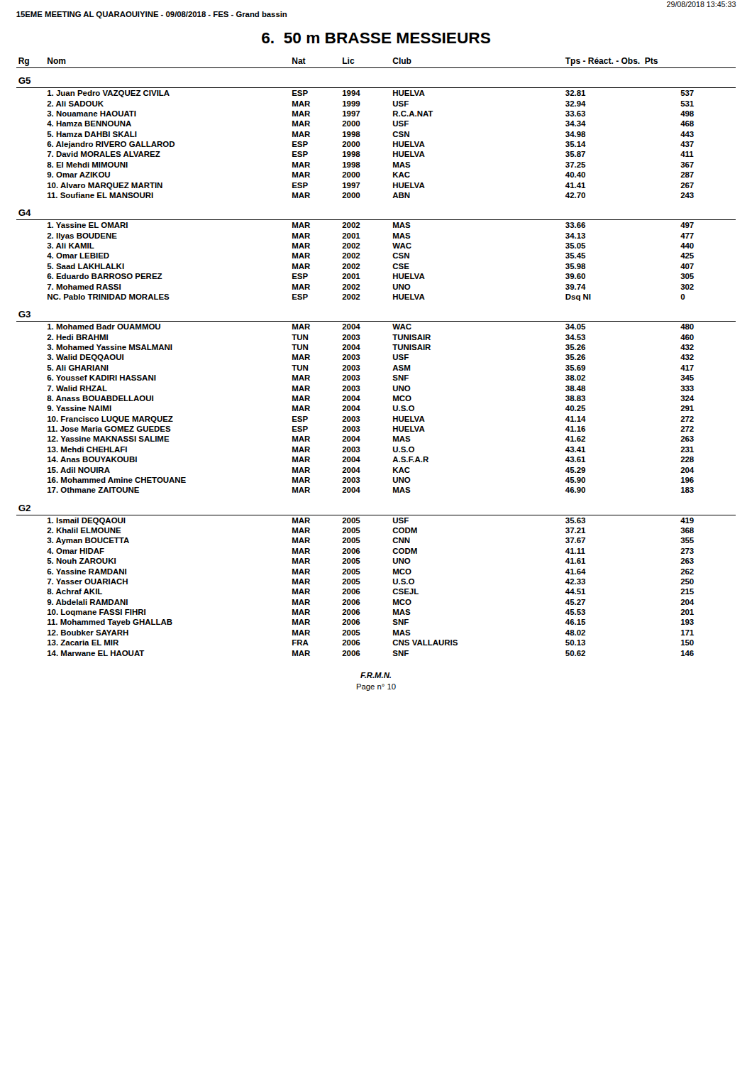29/08/2018 13:45:33
15EME MEETING AL QUARAOUIYINE - 09/08/2018 - FES - Grand bassin
6. 50 m BRASSE MESSIEURS
| Rg | Nom | Nat | Lic | Club | Tps - Réact. - Obs. Pts | |
| --- | --- | --- | --- | --- | --- | --- |
| G5 |
| | 1. Juan Pedro VAZQUEZ CIVILA | ESP | 1994 | HUELVA | 32.81 | 537 |
| | 2. Ali SADOUK | MAR | 1999 | USF | 32.94 | 531 |
| | 3. Nouamane HAOUATI | MAR | 1997 | R.C.A.NAT | 33.63 | 498 |
| | 4. Hamza BENNOUNA | MAR | 2000 | USF | 34.34 | 468 |
| | 5. Hamza DAHBI SKALI | MAR | 1998 | CSN | 34.98 | 443 |
| | 6. Alejandro RIVERO GALLAROD | ESP | 2000 | HUELVA | 35.14 | 437 |
| | 7. David MORALES ALVAREZ | ESP | 1998 | HUELVA | 35.87 | 411 |
| | 8. El Mehdi MIMOUNI | MAR | 1998 | MAS | 37.25 | 367 |
| | 9. Omar AZIKOU | MAR | 2000 | KAC | 40.40 | 287 |
| | 10. Alvaro MARQUEZ MARTIN | ESP | 1997 | HUELVA | 41.41 | 267 |
| | 11. Soufiane EL MANSOURI | MAR | 2000 | ABN | 42.70 | 243 |
| G4 |
| | 1. Yassine EL OMARI | MAR | 2002 | MAS | 33.66 | 497 |
| | 2. Ilyas BOUDENE | MAR | 2001 | MAS | 34.13 | 477 |
| | 3. Ali KAMIL | MAR | 2002 | WAC | 35.05 | 440 |
| | 4. Omar LEBIED | MAR | 2002 | CSN | 35.45 | 425 |
| | 5. Saad LAKHLALKI | MAR | 2002 | CSE | 35.98 | 407 |
| | 6. Eduardo BARROSO PEREZ | ESP | 2001 | HUELVA | 39.60 | 305 |
| | 7. Mohamed RASSI | MAR | 2002 | UNO | 39.74 | 302 |
| | NC. Pablo TRINIDAD MORALES | ESP | 2002 | HUELVA | Dsq NI | 0 |
| G3 |
| | 1. Mohamed Badr OUAMMOU | MAR | 2004 | WAC | 34.05 | 480 |
| | 2. Hedi BRAHMI | TUN | 2003 | TUNISAIR | 34.53 | 460 |
| | 3. Mohamed Yassine MSALMANI | TUN | 2004 | TUNISAIR | 35.26 | 432 |
| | 3. Walid DEQQAOUI | MAR | 2003 | USF | 35.26 | 432 |
| | 5. Ali GHARIANI | TUN | 2003 | ASM | 35.69 | 417 |
| | 6. Youssef KADIRI HASSANI | MAR | 2003 | SNF | 38.02 | 345 |
| | 7. Walid RHZAL | MAR | 2003 | UNO | 38.48 | 333 |
| | 8. Anass BOUABDELLAOUI | MAR | 2004 | MCO | 38.83 | 324 |
| | 9. Yassine NAIMI | MAR | 2004 | U.S.O | 40.25 | 291 |
| | 10. Francisco LUQUE MARQUEZ | ESP | 2003 | HUELVA | 41.14 | 272 |
| | 11. Jose Maria GOMEZ GUEDES | ESP | 2003 | HUELVA | 41.16 | 272 |
| | 12. Yassine MAKNASSI SALIME | MAR | 2004 | MAS | 41.62 | 263 |
| | 13. Mehdi CHEHLAFI | MAR | 2003 | U.S.O | 43.41 | 231 |
| | 14. Anas BOUYAKOUBI | MAR | 2004 | A.S.F.A.R | 43.61 | 228 |
| | 15. Adil NOUIRA | MAR | 2004 | KAC | 45.29 | 204 |
| | 16. Mohammed Amine CHETOUANE | MAR | 2003 | UNO | 45.90 | 196 |
| | 17. Othmane ZAITOUNE | MAR | 2004 | MAS | 46.90 | 183 |
| G2 |
| | 1. Ismail DEQQAOUI | MAR | 2005 | USF | 35.63 | 419 |
| | 2. Khalil ELMOUNE | MAR | 2005 | CODM | 37.21 | 368 |
| | 3. Ayman BOUCETTA | MAR | 2005 | CNN | 37.67 | 355 |
| | 4. Omar HIDAF | MAR | 2006 | CODM | 41.11 | 273 |
| | 5. Nouh ZAROUKI | MAR | 2005 | UNO | 41.61 | 263 |
| | 6. Yassine RAMDANI | MAR | 2005 | MCO | 41.64 | 262 |
| | 7. Yasser OUARIACH | MAR | 2005 | U.S.O | 42.33 | 250 |
| | 8. Achraf AKIL | MAR | 2006 | CSEJL | 44.51 | 215 |
| | 9. Abdelali RAMDANI | MAR | 2006 | MCO | 45.27 | 204 |
| | 10. Loqmane FASSI FIHRI | MAR | 2006 | MAS | 45.53 | 201 |
| | 11. Mohammed Tayeb GHALLAB | MAR | 2006 | SNF | 46.15 | 193 |
| | 12. Boubker SAYARH | MAR | 2005 | MAS | 48.02 | 171 |
| | 13. Zacaria EL MIR | FRA | 2006 | CNS VALLAURIS | 50.13 | 150 |
| | 14. Marwane EL HAOUAT | MAR | 2006 | SNF | 50.62 | 146 |
F.R.M.N.
Page n° 10